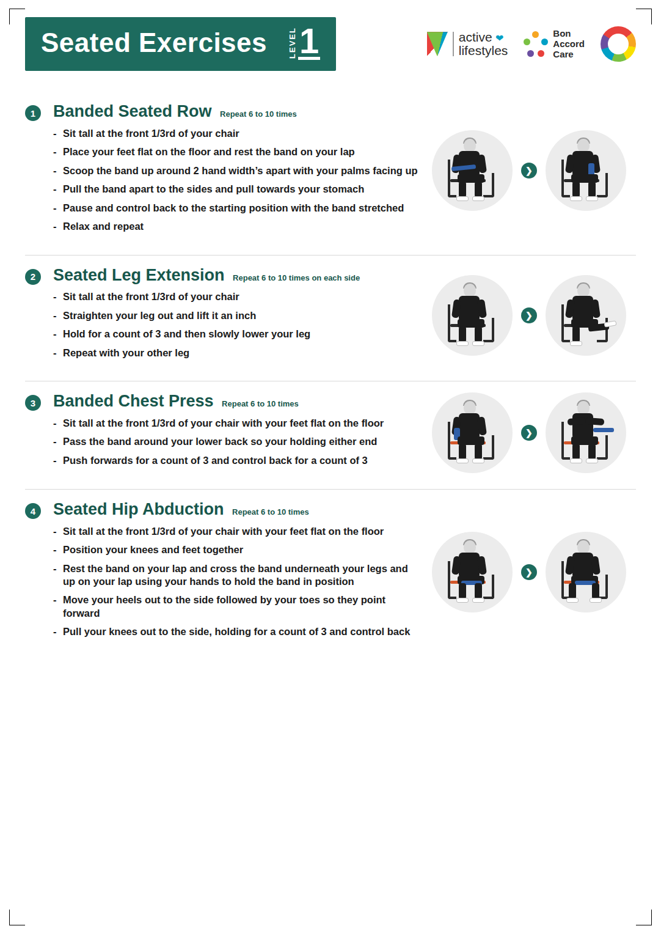Seated Exercises
LEVEL 1
active ❤
lifestyles
Bon
Accord
Care
1
Banded Seated Row Repeat 6 to 10 times
Sit tall at the front 1/3rd of your chair
Place your feet flat on the floor and rest the band on your lap
Scoop the band up around 2 hand width’s apart with your palms facing up
Pull the band apart to the sides and pull towards your stomach
Pause and control back to the starting position with the band stretched
Relax and repeat
❯
2
Seated Leg Extension Repeat 6 to 10 times on each side
Sit tall at the front 1/3rd of your chair
Straighten your leg out and lift it an inch
Hold for a count of 3 and then slowly lower your leg
Repeat with your other leg
❯
3
Banded Chest Press Repeat 6 to 10 times
Sit tall at the front 1/3rd of your chair with your feet flat on the floor
Pass the band around your lower back so your holding either end
Push forwards for a count of 3 and control back for a count of 3
❯
4
Seated Hip Abduction Repeat 6 to 10 times
Sit tall at the front 1/3rd of your chair with your feet flat on the floor
Position your knees and feet together
Rest the band on your lap and cross the band underneath your legs and up on your lap using your hands to hold the band in position
Move your heels out to the side followed by your toes so they point forward
Pull your knees out to the side, holding for a count of 3 and control back
❯